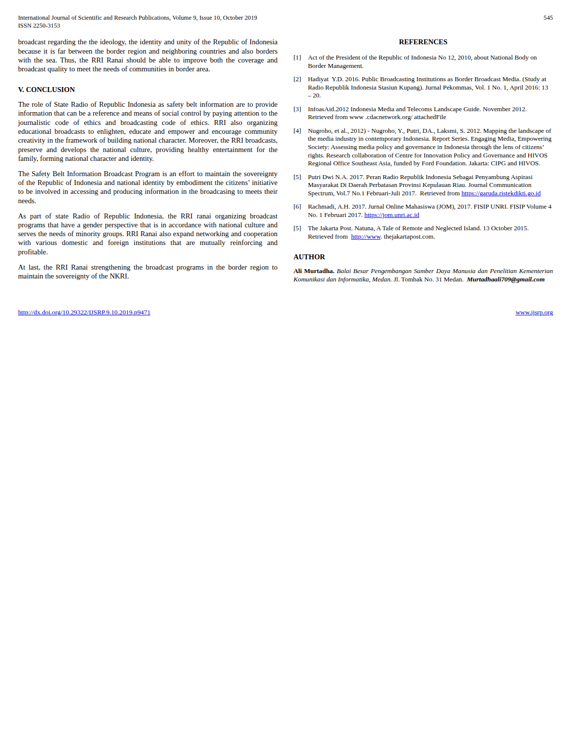International Journal of Scientific and Research Publications, Volume 9, Issue 10, October 2019
ISSN 2250-3153
545
broadcast regarding the the ideology, the identity and unity of the Republic of Indonesia because it is far between the border region and neighboring countries and also borders with the sea. Thus, the RRI Ranai should be able to improve both the coverage and broadcast quality to meet the needs of communities in border area.
V. CONCLUSION
The role of State Radio of Republic Indonesia as safety belt information are to provide information that can be a reference and means of social control by paying attention to the journalistic code of ethics and broadcasting code of ethics. RRI also organizing educational broadcasts to enlighten, educate and empower and encourage community creativity in the framework of building national character. Moreover, the RRI broadcasts, preserve and develops the national culture, providing healthy entertainment for the family, forming national character and identity.
The Safety Belt Information Broadcast Program is an effort to maintain the sovereignty of the Republic of Indonesia and national identity by embodiment the citizens’ initiative to be involved in accessing and producing information in the broadcasing to meets their needs.
As part of state Radio of Republic Indonesia, the RRI ranai organizing broadcast programs that have a gender perspective that is in accordance with national culture and serves the needs of minority groups. RRI Ranai also expand networking and cooperation with various domestic and foreign institutions that are mutually reinforcing and profitable.
At last, the RRI Ranai strengthening the broadcast programs in the border region to maintain the sovereignty of the NKRI.
REFERENCES
[1] Act of the President of the Republic of Indonesia No 12, 2010, about National Body on Border Management.
[2] Hadiyat Y.D. 2016. Public Broadcasting Institutions as Border Broadcast Media. (Study at Radio Republik Indonesia Stasiun Kupang). Jurnal Pekommas, Vol. 1 No. 1, April 2016: 13 – 20.
[3] InfoasAid.2012 Indonesia Media and Telecoms Landscape Guide. November 2012. Retrieved from www .cdacnetwork.org/ attachedFile
[4] Nugroho, et al., 2012) - Nugroho, Y., Putri, DA., Laksmi, S. 2012. Mapping the landscape of the media industry in contemporary Indonesia. Report Series. Engaging Media, Empowering Society: Assessing media policy and governance in Indonesia through the lens of citizens’ rights. Research collaboration of Centre for Innovation Policy and Governance and HIVOS Regional Office Southeast Asia, funded by Ford Foundation. Jakarta: CIPG and HIVOS.
[5] Putri Dwi N.A. 2017. Peran Radio Republik Indonesia Sebagai Penyambung Aspirasi Masyarakat Di Daerah Perbatasan Provinsi Kepulauan Riau. Journal Communication Spectrum, Vol.7 No.1 Februari-Juli 2017. Retrieved from https://garuda.ristekdikti.go.id
[6] Rachmadi, A.H. 2017. Jurnal Online Mahasiswa (JOM), 2017. FISIP UNRI. FISIP Volume 4 No. 1 Februari 2017. https://jom.unri.ac.id
[5] The Jakarta Post. Natuna, A Tale of Remote and Neglected Island. 13 October 2015. Retrieved from http://www. thejakartapost.com.
AUTHOR
Ali Murtadha. Balai Besar Pengembangan Sumber Daya Manusia dan Penelitian Kementerian Komunikasi dan Informatika, Medan. Jl. Tombak No. 31 Medan. Murtadhaali709@gmail.com
http://dx.doi.org/10.29322/IJSRP.9.10.2019.p9471
www.ijsrp.org